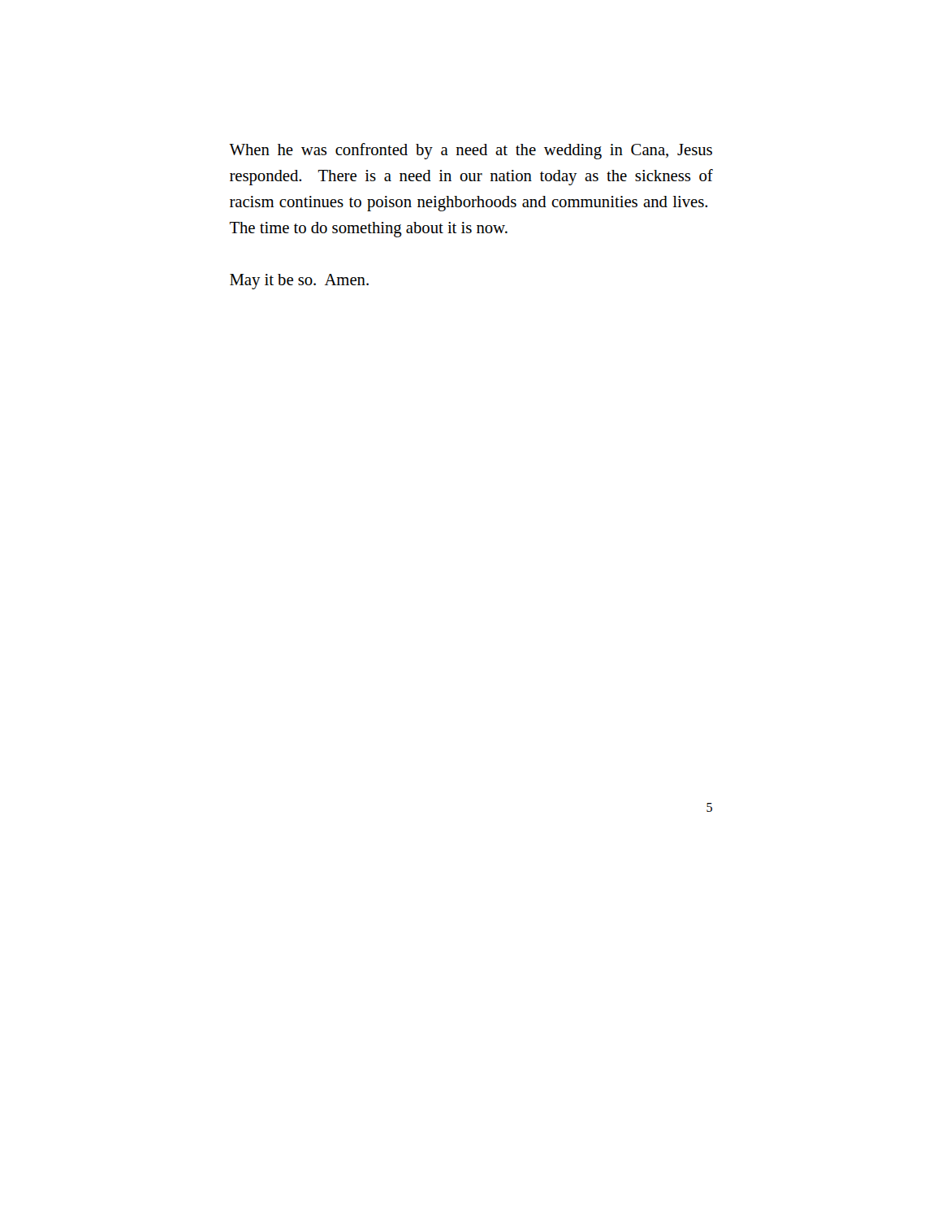When he was confronted by a need at the wedding in Cana, Jesus responded. There is a need in our nation today as the sickness of racism continues to poison neighborhoods and communities and lives. The time to do something about it is now.
May it be so. Amen.
5